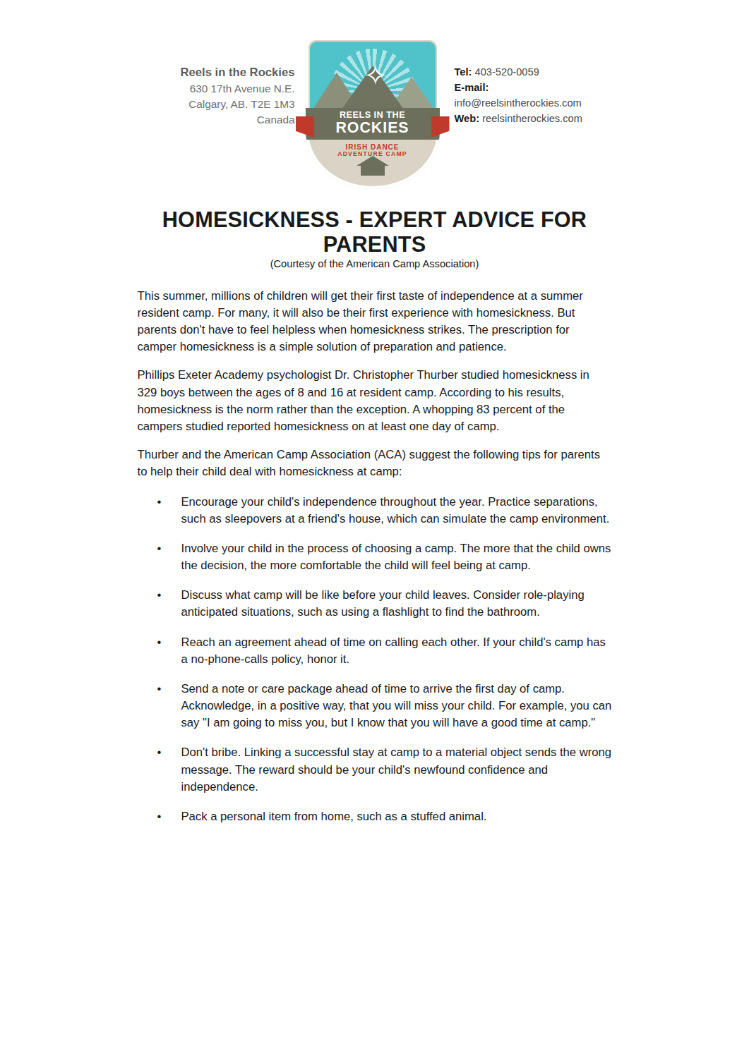Reels in the Rockies
630 17th Avenue N.E.
Calgary, AB. T2E 1M3
Canada
✧
REELS IN THE
ROCKIES
IRISH DANCE
ADVENTURE CAMP
Tel: 403-520-0059
E-mail: info@reelsintherockies.com
Web: reelsintherockies.com
HOMESICKNESS - EXPERT ADVICE FOR PARENTS
(Courtesy of the American Camp Association)
This summer, millions of children will get their first taste of independence at a summer resident camp. For many, it will also be their first experience with homesickness. But parents don't have to feel helpless when homesickness strikes. The prescription for camper homesickness is a simple solution of preparation and patience.
Phillips Exeter Academy psychologist Dr. Christopher Thurber studied homesickness in 329 boys between the ages of 8 and 16 at resident camp. According to his results, homesickness is the norm rather than the exception. A whopping 83 percent of the campers studied reported homesickness on at least one day of camp.
Thurber and the American Camp Association (ACA) suggest the following tips for parents to help their child deal with homesickness at camp:
Encourage your child's independence throughout the year. Practice separations, such as sleepovers at a friend's house, which can simulate the camp environment.
Involve your child in the process of choosing a camp. The more that the child owns the decision, the more comfortable the child will feel being at camp.
Discuss what camp will be like before your child leaves. Consider role-playing anticipated situations, such as using a flashlight to find the bathroom.
Reach an agreement ahead of time on calling each other. If your child's camp has a no-phone-calls policy, honor it.
Send a note or care package ahead of time to arrive the first day of camp. Acknowledge, in a positive way, that you will miss your child. For example, you can say "I am going to miss you, but I know that you will have a good time at camp."
Don't bribe. Linking a successful stay at camp to a material object sends the wrong message. The reward should be your child's newfound confidence and independence.
Pack a personal item from home, such as a stuffed animal.